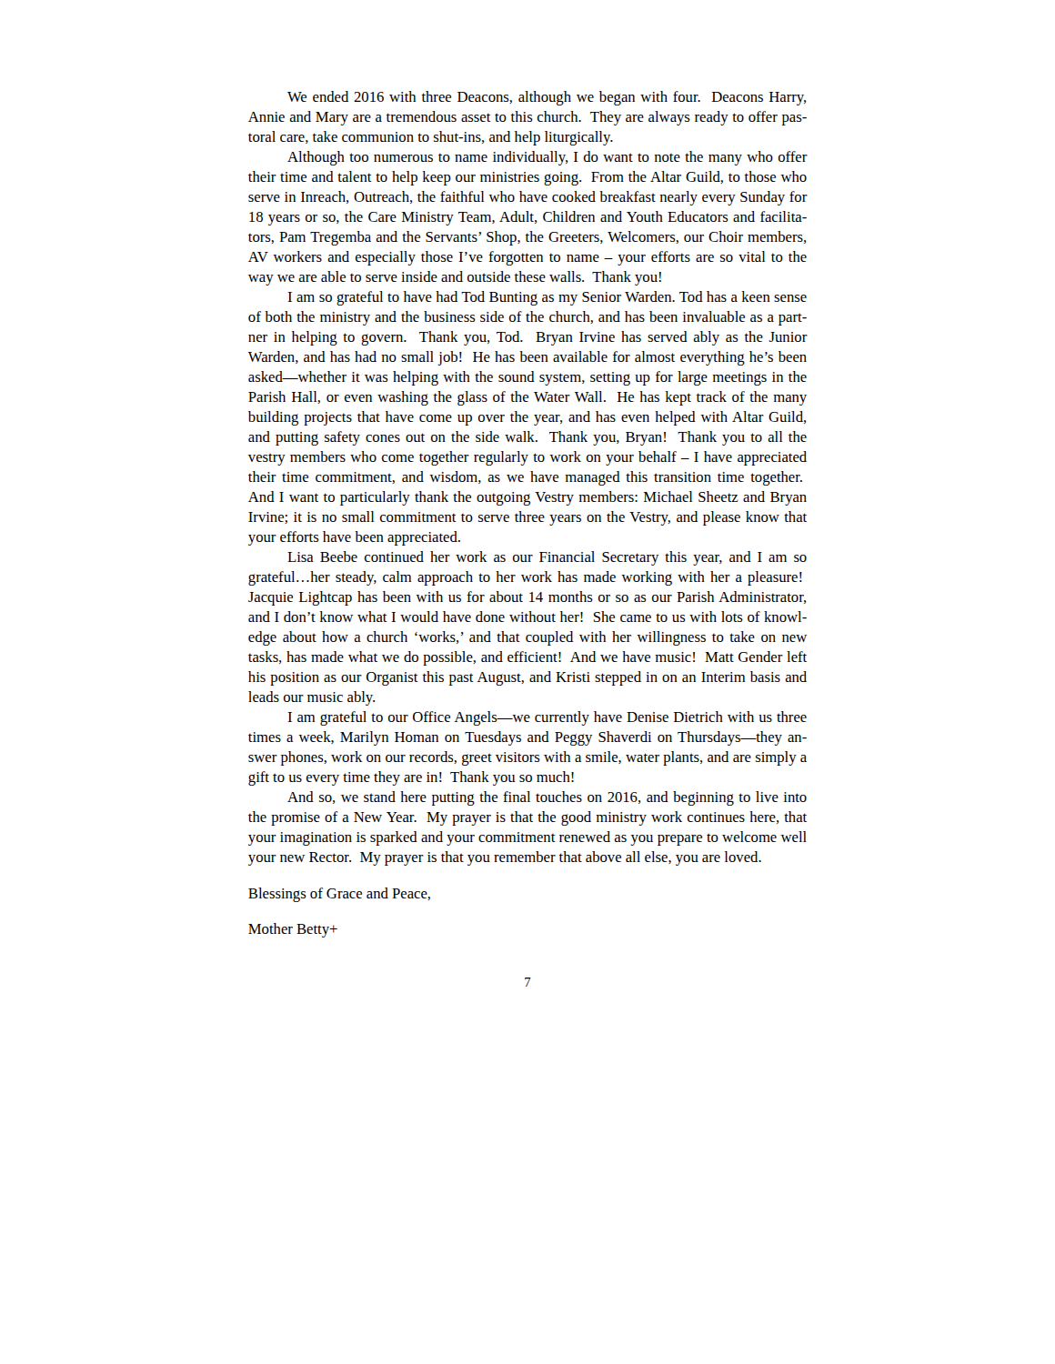We ended 2016 with three Deacons, although we began with four. Deacons Harry, Annie and Mary are a tremendous asset to this church. They are always ready to offer pastoral care, take communion to shut-ins, and help liturgically.
Although too numerous to name individually, I do want to note the many who offer their time and talent to help keep our ministries going. From the Altar Guild, to those who serve in Inreach, Outreach, the faithful who have cooked breakfast nearly every Sunday for 18 years or so, the Care Ministry Team, Adult, Children and Youth Educators and facilitators, Pam Tregemba and the Servants’ Shop, the Greeters, Welcomers, our Choir members, AV workers and especially those I’ve forgotten to name – your efforts are so vital to the way we are able to serve inside and outside these walls. Thank you!
I am so grateful to have had Tod Bunting as my Senior Warden. Tod has a keen sense of both the ministry and the business side of the church, and has been invaluable as a partner in helping to govern. Thank you, Tod. Bryan Irvine has served ably as the Junior Warden, and has had no small job! He has been available for almost everything he’s been asked—whether it was helping with the sound system, setting up for large meetings in the Parish Hall, or even washing the glass of the Water Wall. He has kept track of the many building projects that have come up over the year, and has even helped with Altar Guild, and putting safety cones out on the side walk. Thank you, Bryan! Thank you to all the vestry members who come together regularly to work on your behalf – I have appreciated their time commitment, and wisdom, as we have managed this transition time together. And I want to particularly thank the outgoing Vestry members: Michael Sheetz and Bryan Irvine; it is no small commitment to serve three years on the Vestry, and please know that your efforts have been appreciated.
Lisa Beebe continued her work as our Financial Secretary this year, and I am so grateful…her steady, calm approach to her work has made working with her a pleasure! Jacquie Lightcap has been with us for about 14 months or so as our Parish Administrator, and I don’t know what I would have done without her! She came to us with lots of knowledge about how a church ‘works,’ and that coupled with her willingness to take on new tasks, has made what we do possible, and efficient! And we have music! Matt Gender left his position as our Organist this past August, and Kristi stepped in on an Interim basis and leads our music ably.
I am grateful to our Office Angels—we currently have Denise Dietrich with us three times a week, Marilyn Homan on Tuesdays and Peggy Shaverdi on Thursdays—they answer phones, work on our records, greet visitors with a smile, water plants, and are simply a gift to us every time they are in! Thank you so much!
And so, we stand here putting the final touches on 2016, and beginning to live into the promise of a New Year. My prayer is that the good ministry work continues here, that your imagination is sparked and your commitment renewed as you prepare to welcome well your new Rector. My prayer is that you remember that above all else, you are loved.
Blessings of Grace and Peace,
Mother Betty+
7